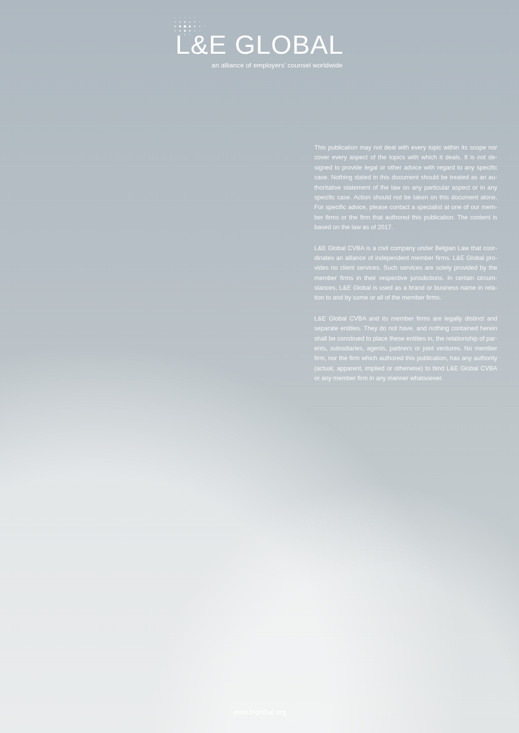L&E GLOBAL
an alliance of employers’ counsel worldwide
This publication may not deal with every topic within its scope nor cover every aspect of the topics with which it deals. It is not designed to provide legal or other advice with regard to any specific case. Nothing stated in this document should be treated as an authoritative statement of the law on any particular aspect or in any specific case. Action should not be taken on this document alone. For specific advice, please contact a specialist at one of our member firms or the firm that authored this publication. The content is based on the law as of 2017.
L&E Global CVBA is a civil company under Belgian Law that coordinates an alliance of independent member firms. L&E Global provides no client services. Such services are solely provided by the member firms in their respective jurisdictions. In certain circumstances, L&E Global is used as a brand or business name in relation to and by some or all of the member firms.
L&E Global CVBA and its member firms are legally distinct and separate entities. They do not have, and nothing contained herein shall be construed to place these entities in, the relationship of parents, subsidiaries, agents, partners or joint ventures. No member firm, nor the firm which authored this publication, has any authority (actual, apparent, implied or otherwise) to bind L&E Global CVBA or any member firm in any manner whatsoever.
www.leglobal.org